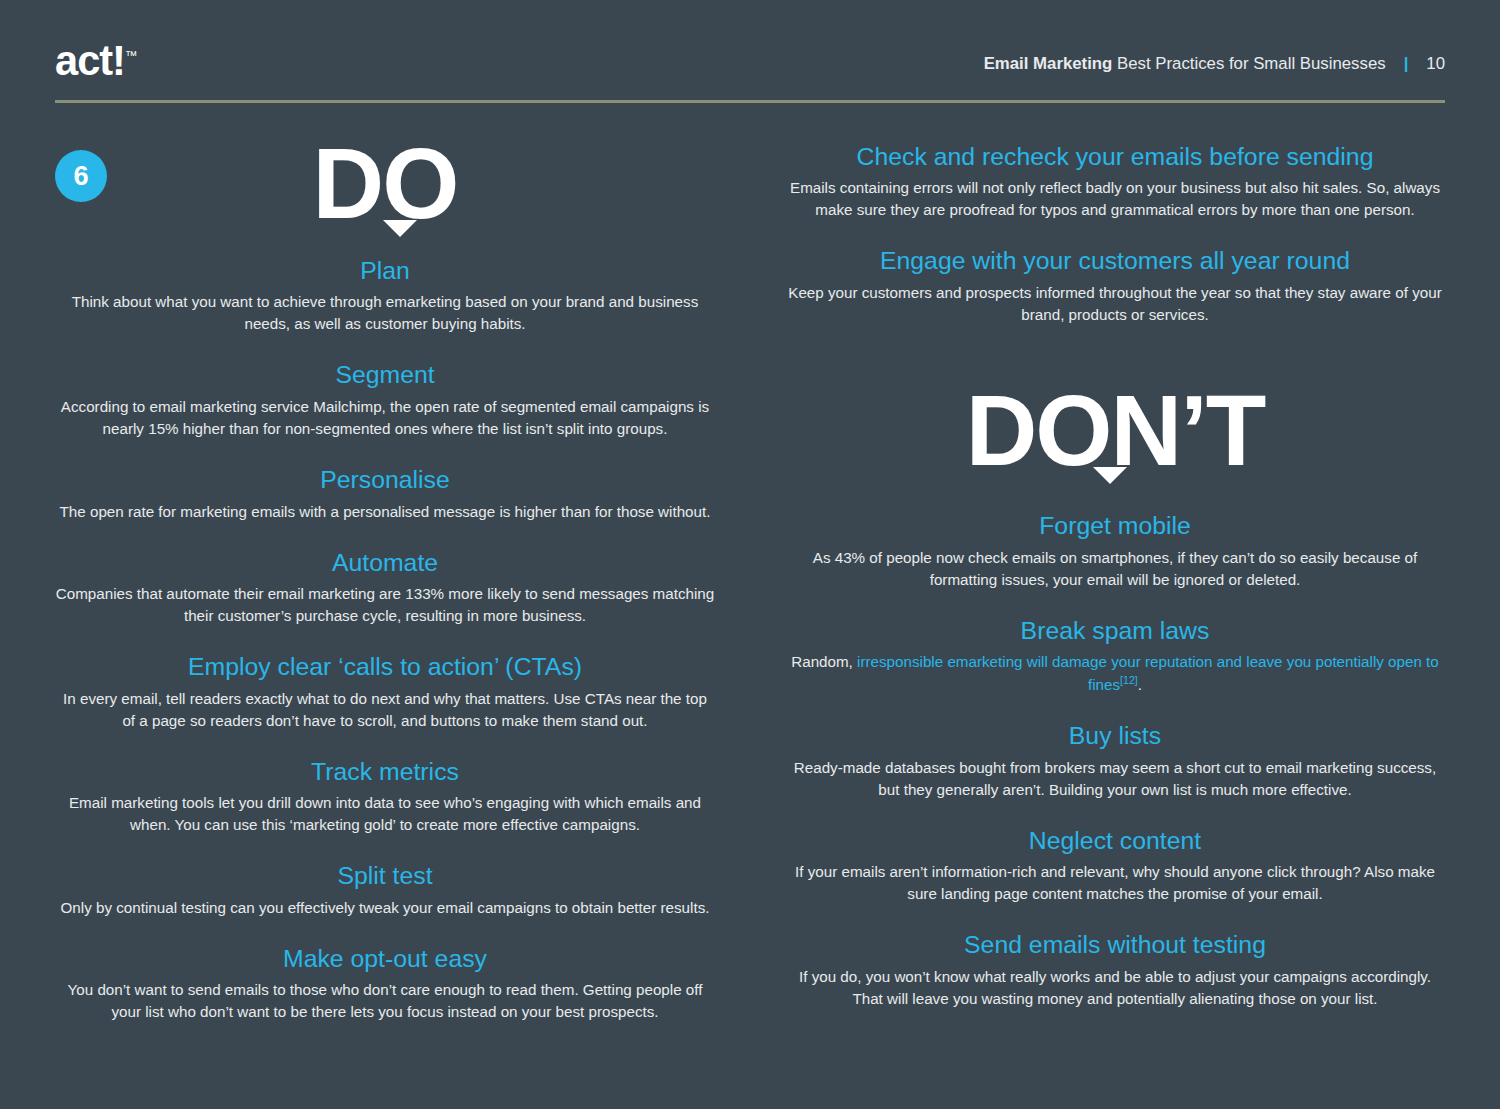act!™
Email Marketing Best Practices for Small Businesses | 10
6
DO
Plan
Think about what you want to achieve through emarketing based on your brand and business needs, as well as customer buying habits.
Segment
According to email marketing service Mailchimp, the open rate of segmented email campaigns is nearly 15% higher than for non-segmented ones where the list isn’t split into groups.
Personalise
The open rate for marketing emails with a personalised message is higher than for those without.
Automate
Companies that automate their email marketing are 133% more likely to send messages matching their customer’s purchase cycle, resulting in more business.
Employ clear ‘calls to action’ (CTAs)
In every email, tell readers exactly what to do next and why that matters. Use CTAs near the top of a page so readers don’t have to scroll, and buttons to make them stand out.
Track metrics
Email marketing tools let you drill down into data to see who’s engaging with which emails and when. You can use this ‘marketing gold’ to create more effective campaigns.
Split test
Only by continual testing can you effectively tweak your email campaigns to obtain better results.
Make opt-out easy
You don’t want to send emails to those who don’t care enough to read them. Getting people off your list who don’t want to be there lets you focus instead on your best prospects.
Check and recheck your emails before sending
Emails containing errors will not only reflect badly on your business but also hit sales. So, always make sure they are proofread for typos and grammatical errors by more than one person.
Engage with your customers all year round
Keep your customers and prospects informed throughout the year so that they stay aware of your brand, products or services.
DON’T
Forget mobile
As 43% of people now check emails on smartphones, if they can’t do so easily because of formatting issues, your email will be ignored or deleted.
Break spam laws
Random, irresponsible emarketing will damage your reputation and leave you potentially open to fines[12].
Buy lists
Ready-made databases bought from brokers may seem a short cut to email marketing success, but they generally aren’t. Building your own list is much more effective.
Neglect content
If your emails aren’t information-rich and relevant, why should anyone click through? Also make sure landing page content matches the promise of your email.
Send emails without testing
If you do, you won’t know what really works and be able to adjust your campaigns accordingly. That will leave you wasting money and potentially alienating those on your list.